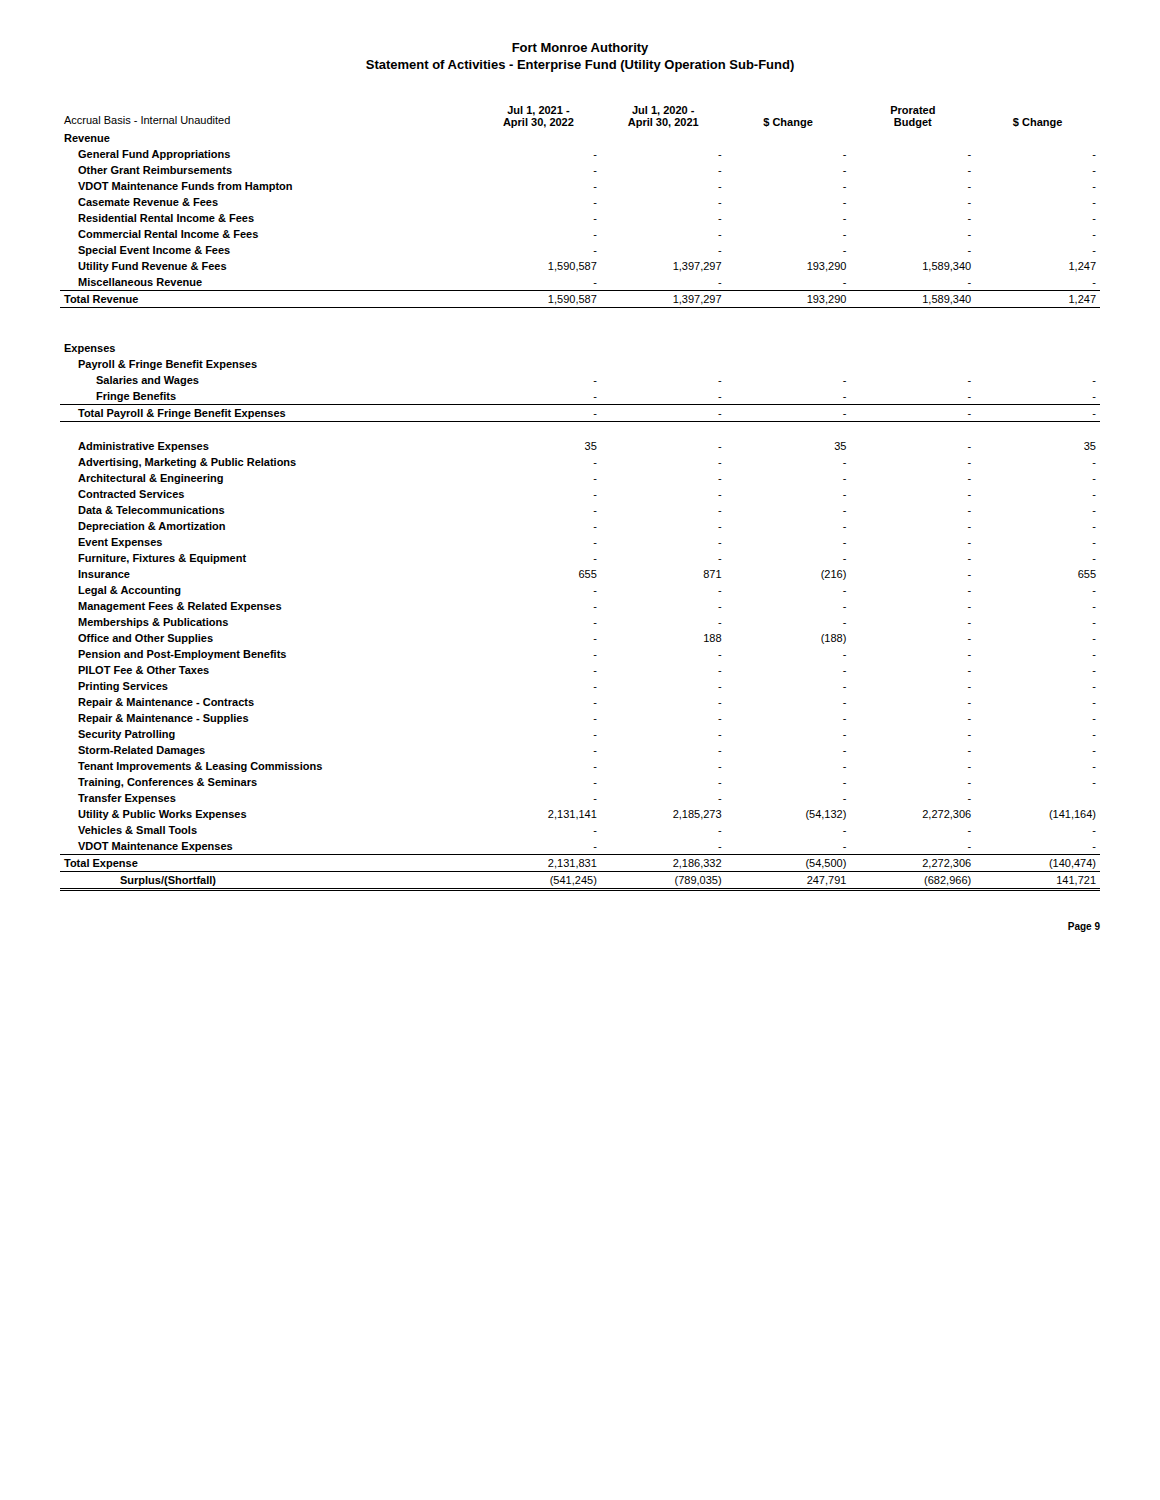Fort Monroe Authority
Statement of Activities - Enterprise Fund (Utility Operation Sub-Fund)
| Accrual Basis - Internal Unaudited | Jul 1, 2021 - April 30, 2022 | Jul 1, 2020 - April 30, 2021 | $ Change | Prorated Budget | $ Change |
| --- | --- | --- | --- | --- | --- |
| Revenue | | | | | |
| General Fund Appropriations | - | - | - | - | - |
| Other Grant Reimbursements | - | - | - | - | - |
| VDOT Maintenance Funds from Hampton | - | - | - | - | - |
| Casemate Revenue & Fees | - | - | - | - | - |
| Residential Rental Income & Fees | - | - | - | - | - |
| Commercial Rental Income & Fees | - | - | - | - | - |
| Special Event Income & Fees | - | - | - | - | - |
| Utility Fund Revenue & Fees | 1,590,587 | 1,397,297 | 193,290 | 1,589,340 | 1,247 |
| Miscellaneous Revenue | - | - | - | - | - |
| Total Revenue | 1,590,587 | 1,397,297 | 193,290 | 1,589,340 | 1,247 |
| Expenses | | | | | |
| Payroll & Fringe Benefit Expenses | | | | | |
| Salaries and Wages | - | - | - | - | - |
| Fringe Benefits | - | - | - | - | - |
| Total Payroll & Fringe Benefit Expenses | - | - | - | - | - |
| Administrative Expenses | 35 | - | 35 | - | 35 |
| Advertising, Marketing & Public Relations | - | - | - | - | - |
| Architectural & Engineering | - | - | - | - | - |
| Contracted Services | - | - | - | - | - |
| Data & Telecommunications | - | - | - | - | - |
| Depreciation & Amortization | - | - | - | - | - |
| Event Expenses | - | - | - | - | - |
| Furniture, Fixtures & Equipment | - | - | - | - | - |
| Insurance | 655 | 871 | (216) | - | 655 |
| Legal & Accounting | - | - | - | - | - |
| Management Fees & Related Expenses | - | - | - | - | - |
| Memberships & Publications | - | - | - | - | - |
| Office and Other Supplies | - | 188 | (188) | - | - |
| Pension and Post-Employment Benefits | - | - | - | - | - |
| PILOT Fee & Other Taxes | - | - | - | - | - |
| Printing Services | - | - | - | - | - |
| Repair & Maintenance - Contracts | - | - | - | - | - |
| Repair & Maintenance - Supplies | - | - | - | - | - |
| Security Patrolling | - | - | - | - | - |
| Storm-Related Damages | - | - | - | - | - |
| Tenant Improvements & Leasing Commissions | - | - | - | - | - |
| Training, Conferences & Seminars | - | - | - | - | - |
| Transfer Expenses | - | - | - | - | |
| Utility & Public Works Expenses | 2,131,141 | 2,185,273 | (54,132) | 2,272,306 | (141,164) |
| Vehicles & Small Tools | - | - | - | - | - |
| VDOT Maintenance Expenses | - | - | - | - | - |
| Total Expense | 2,131,831 | 2,186,332 | (54,500) | 2,272,306 | (140,474) |
| Surplus/(Shortfall) | (541,245) | (789,035) | 247,791 | (682,966) | 141,721 |
Page 9